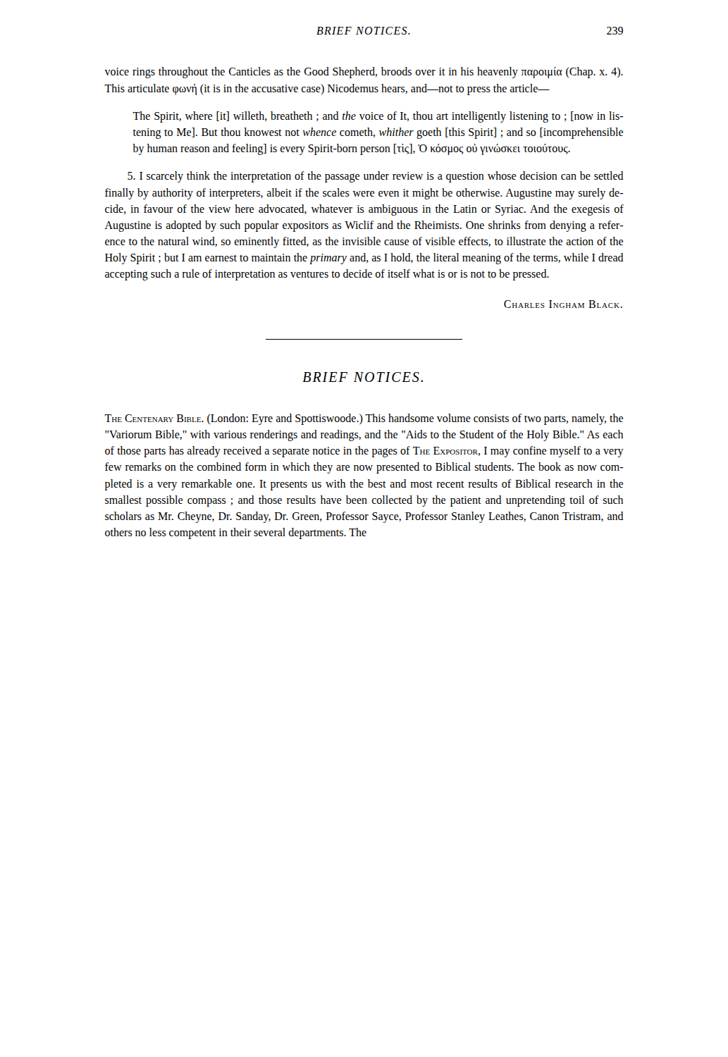BRIEF NOTICES. 239
voice rings throughout the Canticles as the Good Shepherd, broods over it in his heavenly παροιμία (Chap. x. 4). This articulate φωνή (it is in the accusative case) Nicodemus hears, and—not to press the article—
The Spirit, where [it] willeth, breatheth ; and the voice of It, thou art intelligently listening to ; [now in listening to Me]. But thou knowest not whence cometh, whither goeth [this Spirit] ; and so [incomprehensible by human reason and feeling] is every Spirit-born person [τὶς], Ὁ κόσμος οὐ γινώσκει τοιούτους.
5. I scarcely think the interpretation of the passage under review is a question whose decision can be settled finally by authority of interpreters, albeit if the scales were even it might be otherwise. Augustine may surely decide, in favour of the view here advocated, whatever is ambiguous in the Latin or Syriac. And the exegesis of Augustine is adopted by such popular expositors as Wiclif and the Rheimists. One shrinks from denying a reference to the natural wind, so eminently fitted, as the invisible cause of visible effects, to illustrate the action of the Holy Spirit ; but I am earnest to maintain the primary and, as I hold, the literal meaning of the terms, while I dread accepting such a rule of interpretation as ventures to decide of itself what is or is not to be pressed.
Charles Ingham Black.
BRIEF NOTICES.
The Centenary Bible. (London: Eyre and Spottiswoode.) This handsome volume consists of two parts, namely, the "Variorum Bible," with various renderings and readings, and the "Aids to the Student of the Holy Bible." As each of those parts has already received a separate notice in the pages of The Expositor, I may confine myself to a very few remarks on the combined form in which they are now presented to Biblical students. The book as now completed is a very remarkable one. It presents us with the best and most recent results of Biblical research in the smallest possible compass ; and those results have been collected by the patient and unpretending toil of such scholars as Mr. Cheyne, Dr. Sanday, Dr. Green, Professor Sayce, Professor Stanley Leathes, Canon Tristram, and others no less competent in their several departments. The